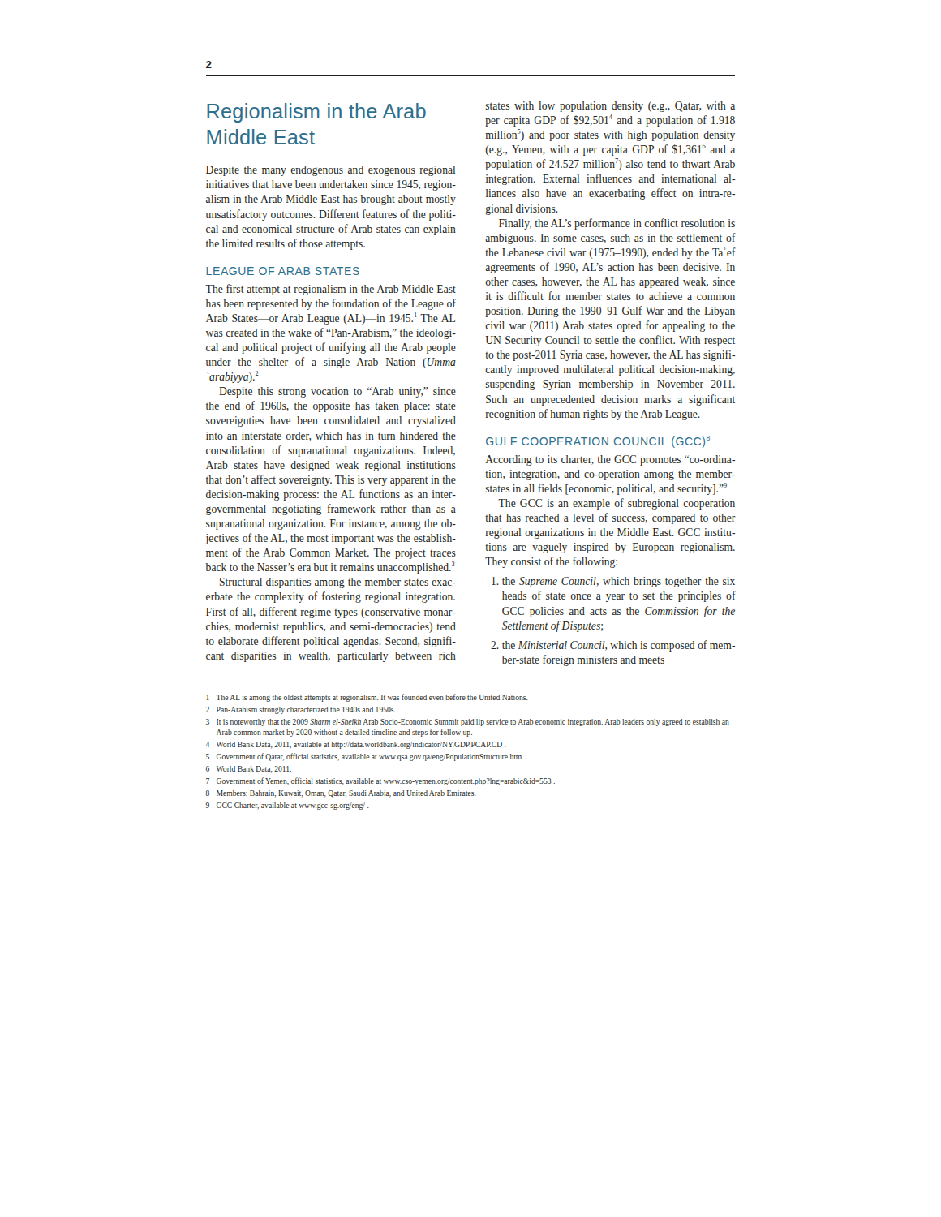2
Regionalism in the Arab
Middle East
Despite the many endogenous and exogenous regional initiatives that have been undertaken since 1945, regionalism in the Arab Middle East has brought about mostly unsatisfactory outcomes. Different features of the political and economical structure of Arab states can explain the limited results of those attempts.
League of Arab States
The first attempt at regionalism in the Arab Middle East has been represented by the foundation of the League of Arab States—or Arab League (AL)—in 1945.1 The AL was created in the wake of “Pan-Arabism,” the ideological and political project of unifying all the Arab people under the shelter of a single Arab Nation (Umma ʿarabiyya).2
Despite this strong vocation to “Arab unity,” since the end of 1960s, the opposite has taken place: state sovereignties have been consolidated and crystalized into an interstate order, which has in turn hindered the consolidation of supranational organizations. Indeed, Arab states have designed weak regional institutions that don’t affect sovereignty. This is very apparent in the decision-making process: the AL functions as an intergovernmental negotiating framework rather than as a supranational organization. For instance, among the objectives of the AL, the most important was the establishment of the Arab Common Market. The project traces back to the Nasser’s era but it remains unaccomplished.3
Structural disparities among the member states exacerbate the complexity of fostering regional integration. First of all, different regime types (conservative monarchies, modernist republics, and semi-democracies) tend to elaborate different political agendas. Second, significant disparities in wealth, particularly between rich states with low population density (e.g., Qatar, with a per capita GDP of $92,5014 and a population of 1.918 million5) and poor states with high population density (e.g., Yemen, with a per capita GDP of $1,3616 and a population of 24.527 million7) also tend to thwart Arab integration. External influences and international alliances also have an exacerbating effect on intra-regional divisions.
Finally, the AL’s performance in conflict resolution is ambiguous. In some cases, such as in the settlement of the Lebanese civil war (1975–1990), ended by the Taʾef agreements of 1990, AL’s action has been decisive. In other cases, however, the AL has appeared weak, since it is difficult for member states to achieve a common position. During the 1990–91 Gulf War and the Libyan civil war (2011) Arab states opted for appealing to the UN Security Council to settle the conflict. With respect to the post-2011 Syria case, however, the AL has significantly improved multilateral political decision-making, suspending Syrian membership in November 2011. Such an unprecedented decision marks a significant recognition of human rights by the Arab League.
Gulf Cooperation Council (GCC)8
According to its charter, the GCC promotes “co-ordination, integration, and co-operation among the member-states in all fields [economic, political, and security].”9
The GCC is an example of subregional cooperation that has reached a level of success, compared to other regional organizations in the Middle East. GCC institutions are vaguely inspired by European regionalism. They consist of the following:
the Supreme Council, which brings together the six heads of state once a year to set the principles of GCC policies and acts as the Commission for the Settlement of Disputes;
the Ministerial Council, which is composed of member-state foreign ministers and meets
The AL is among the oldest attempts at regionalism. It was founded even before the United Nations.
Pan-Arabism strongly characterized the 1940s and 1950s.
It is noteworthy that the 2009 Sharm el-Sheikh Arab Socio-Economic Summit paid lip service to Arab economic integration. Arab leaders only agreed to establish an Arab common market by 2020 without a detailed timeline and steps for follow up.
World Bank Data, 2011, available at http://data.worldbank.org/indicator/NY.GDP.PCAP.CD .
Government of Qatar, official statistics, available at www.qsa.gov.qa/eng/PopulationStructure.htm .
World Bank Data, 2011.
Government of Yemen, official statistics, available at www.cso-yemen.org/content.php?lng=arabic&id=553 .
Members: Bahrain, Kuwait, Oman, Qatar, Saudi Arabia, and United Arab Emirates.
GCC Charter, available at www.gcc-sg.org/eng/ .